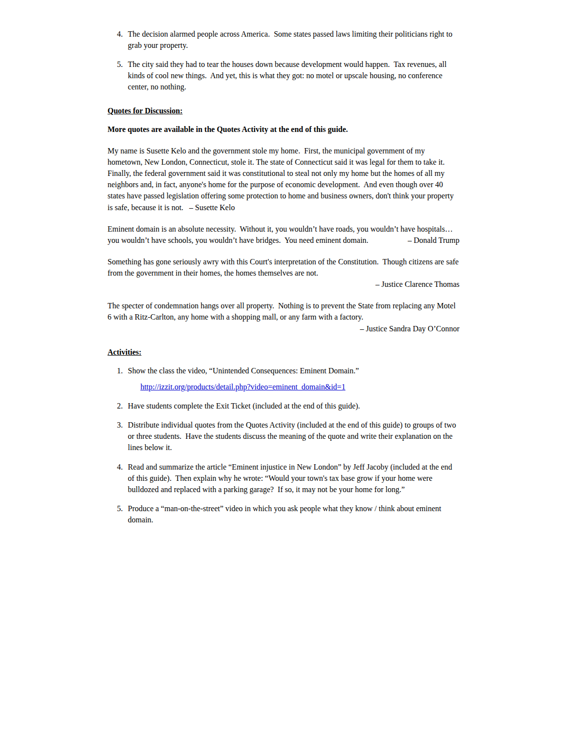The decision alarmed people across America. Some states passed laws limiting their politicians right to grab your property.
The city said they had to tear the houses down because development would happen. Tax revenues, all kinds of cool new things. And yet, this is what they got: no motel or upscale housing, no conference center, no nothing.
Quotes for Discussion:
More quotes are available in the Quotes Activity at the end of this guide.
My name is Susette Kelo and the government stole my home. First, the municipal government of my hometown, New London, Connecticut, stole it. The state of Connecticut said it was legal for them to take it. Finally, the federal government said it was constitutional to steal not only my home but the homes of all my neighbors and, in fact, anyone's home for the purpose of economic development. And even though over 40 states have passed legislation offering some protection to home and business owners, don't think your property is safe, because it is not. – Susette Kelo
Eminent domain is an absolute necessity. Without it, you wouldn’t have roads, you wouldn’t have hospitals…you wouldn’t have schools, you wouldn’t have bridges. You need eminent domain.– Donald Trump
Something has gone seriously awry with this Court's interpretation of the Constitution. Though citizens are safe from the government in their homes, the homes themselves are not.– Justice Clarence Thomas
The specter of condemnation hangs over all property. Nothing is to prevent the State from replacing any Motel 6 with a Ritz-Carlton, any home with a shopping mall, or any farm with a factory.– Justice Sandra Day O’Connor
Activities:
Show the class the video, “Unintended Consequences: Eminent Domain.”
http://izzit.org/products/detail.php?video=eminent_domain&id=1
Have students complete the Exit Ticket (included at the end of this guide).
Distribute individual quotes from the Quotes Activity (included at the end of this guide) to groups of two or three students. Have the students discuss the meaning of the quote and write their explanation on the lines below it.
Read and summarize the article “Eminent injustice in New London” by Jeff Jacoby (included at the end of this guide). Then explain why he wrote: “Would your town's tax base grow if your home were bulldozed and replaced with a parking garage? If so, it may not be your home for long.”
Produce a “man-on-the-street” video in which you ask people what they know / think about eminent domain.